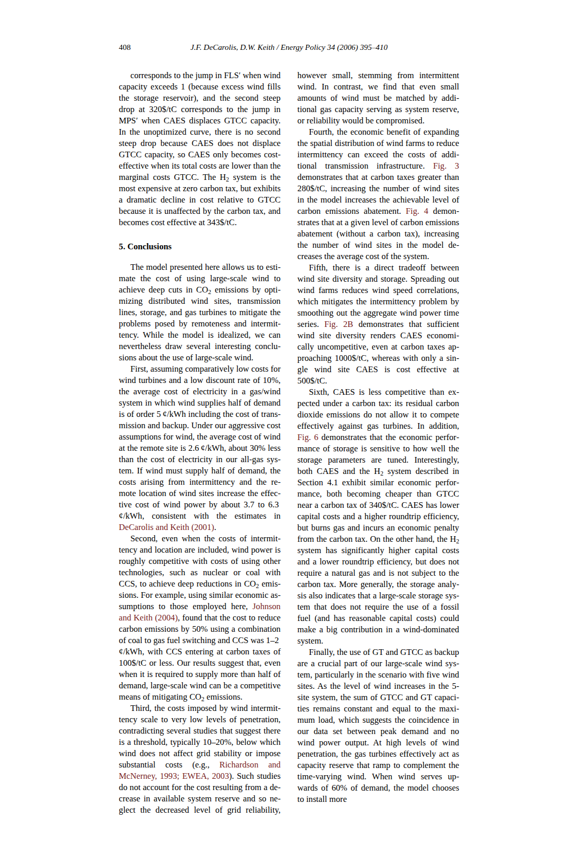408
J.F. DeCarolis, D.W. Keith / Energy Policy 34 (2006) 395–410
corresponds to the jump in FLS′ when wind capacity exceeds 1 (because excess wind fills the storage reservoir), and the second steep drop at 320$/tC corresponds to the jump in MPS′ when CAES displaces GTCC capacity. In the unoptimized curve, there is no second steep drop because CAES does not displace GTCC capacity, so CAES only becomes cost-effective when its total costs are lower than the marginal costs GTCC. The H2 system is the most expensive at zero carbon tax, but exhibits a dramatic decline in cost relative to GTCC because it is unaffected by the carbon tax, and becomes cost effective at 343$/tC.
5. Conclusions
The model presented here allows us to estimate the cost of using large-scale wind to achieve deep cuts in CO2 emissions by optimizing distributed wind sites, transmission lines, storage, and gas turbines to mitigate the problems posed by remoteness and intermittency. While the model is idealized, we can nevertheless draw several interesting conclusions about the use of large-scale wind.
First, assuming comparatively low costs for wind turbines and a low discount rate of 10%, the average cost of electricity in a gas/wind system in which wind supplies half of demand is of order 5 ¢/kWh including the cost of transmission and backup. Under our aggressive cost assumptions for wind, the average cost of wind at the remote site is 2.6 ¢/kWh, about 30% less than the cost of electricity in our all-gas system. If wind must supply half of demand, the costs arising from intermittency and the remote location of wind sites increase the effective cost of wind power by about 3.7 to 6.3 ¢/kWh, consistent with the estimates in DeCarolis and Keith (2001).
Second, even when the costs of intermittency and location are included, wind power is roughly competitive with costs of using other technologies, such as nuclear or coal with CCS, to achieve deep reductions in CO2 emissions. For example, using similar economic assumptions to those employed here, Johnson and Keith (2004), found that the cost to reduce carbon emissions by 50% using a combination of coal to gas fuel switching and CCS was 1–2 ¢/kWh, with CCS entering at carbon taxes of 100$/tC or less. Our results suggest that, even when it is required to supply more than half of demand, large-scale wind can be a competitive means of mitigating CO2 emissions.
Third, the costs imposed by wind intermittency scale to very low levels of penetration, contradicting several studies that suggest there is a threshold, typically 10–20%, below which wind does not affect grid stability or impose substantial costs (e.g., Richardson and McNerney, 1993; EWEA, 2003). Such studies do not account for the cost resulting from a decrease in available system reserve and so neglect the decreased level of grid reliability, however small, stemming from intermittent wind. In contrast, we find that even small amounts of wind must be matched by additional gas capacity serving as system reserve, or reliability would be compromised.
Fourth, the economic benefit of expanding the spatial distribution of wind farms to reduce intermittency can exceed the costs of additional transmission infrastructure. Fig. 3 demonstrates that at carbon taxes greater than 280$/tC, increasing the number of wind sites in the model increases the achievable level of carbon emissions abatement. Fig. 4 demonstrates that at a given level of carbon emissions abatement (without a carbon tax), increasing the number of wind sites in the model decreases the average cost of the system.
Fifth, there is a direct tradeoff between wind site diversity and storage. Spreading out wind farms reduces wind speed correlations, which mitigates the intermittency problem by smoothing out the aggregate wind power time series. Fig. 2B demonstrates that sufficient wind site diversity renders CAES economically uncompetitive, even at carbon taxes approaching 1000$/tC, whereas with only a single wind site CAES is cost effective at 500$/tC.
Sixth, CAES is less competitive than expected under a carbon tax: its residual carbon dioxide emissions do not allow it to compete effectively against gas turbines. In addition, Fig. 6 demonstrates that the economic performance of storage is sensitive to how well the storage parameters are tuned. Interestingly, both CAES and the H2 system described in Section 4.1 exhibit similar economic performance, both becoming cheaper than GTCC near a carbon tax of 340$/tC. CAES has lower capital costs and a higher roundtrip efficiency, but burns gas and incurs an economic penalty from the carbon tax. On the other hand, the H2 system has significantly higher capital costs and a lower roundtrip efficiency, but does not require a natural gas and is not subject to the carbon tax. More generally, the storage analysis also indicates that a large-scale storage system that does not require the use of a fossil fuel (and has reasonable capital costs) could make a big contribution in a wind-dominated system.
Finally, the use of GT and GTCC as backup are a crucial part of our large-scale wind system, particularly in the scenario with five wind sites. As the level of wind increases in the 5-site system, the sum of GTCC and GT capacities remains constant and equal to the maximum load, which suggests the coincidence in our data set between peak demand and no wind power output. At high levels of wind penetration, the gas turbines effectively act as capacity reserve that ramp to complement the time-varying wind. When wind serves upwards of 60% of demand, the model chooses to install more